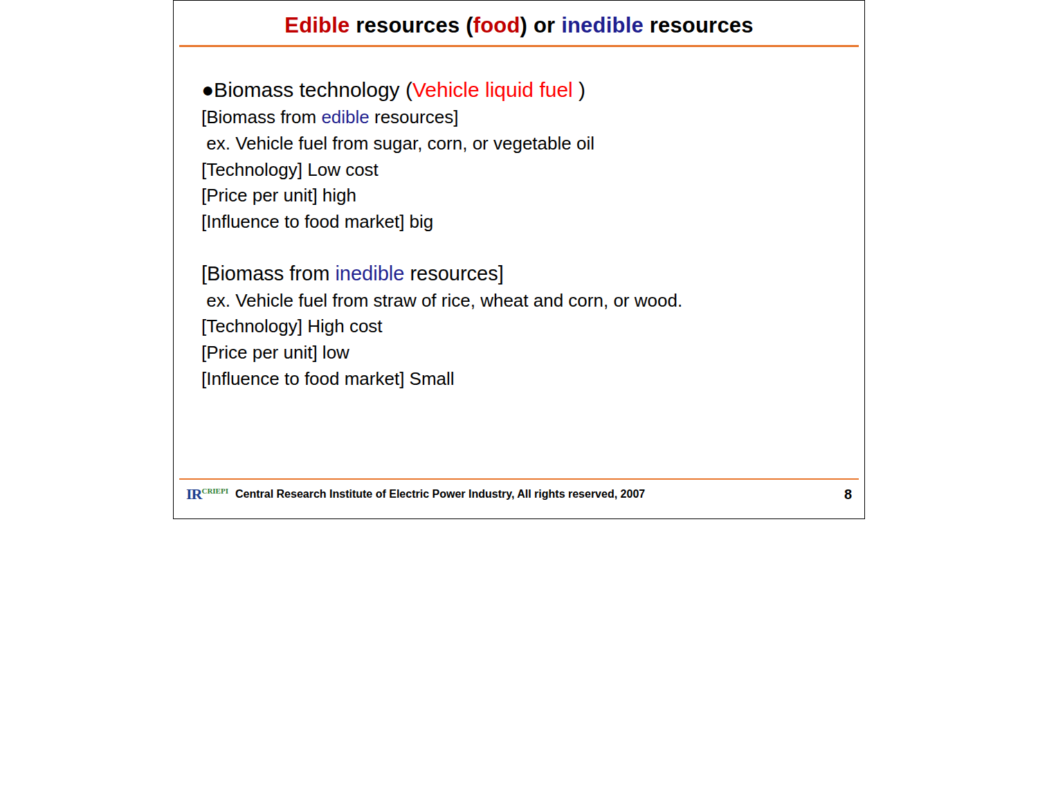Edible resources (food) or inedible resources
●Biomass technology (Vehicle liquid fuel )
[Biomass from edible resources]
ex. Vehicle fuel from sugar, corn, or vegetable oil
[Technology] Low cost
[Price per unit] high
[Influence to food market] big
[Biomass from inedible resources]
ex. Vehicle fuel from straw of rice, wheat and corn, or wood.
[Technology] High cost
[Price per unit] low
[Influence to food market] Small
IRCRIEPI Central Research Institute of Electric Power Industry, All rights reserved, 2007
8